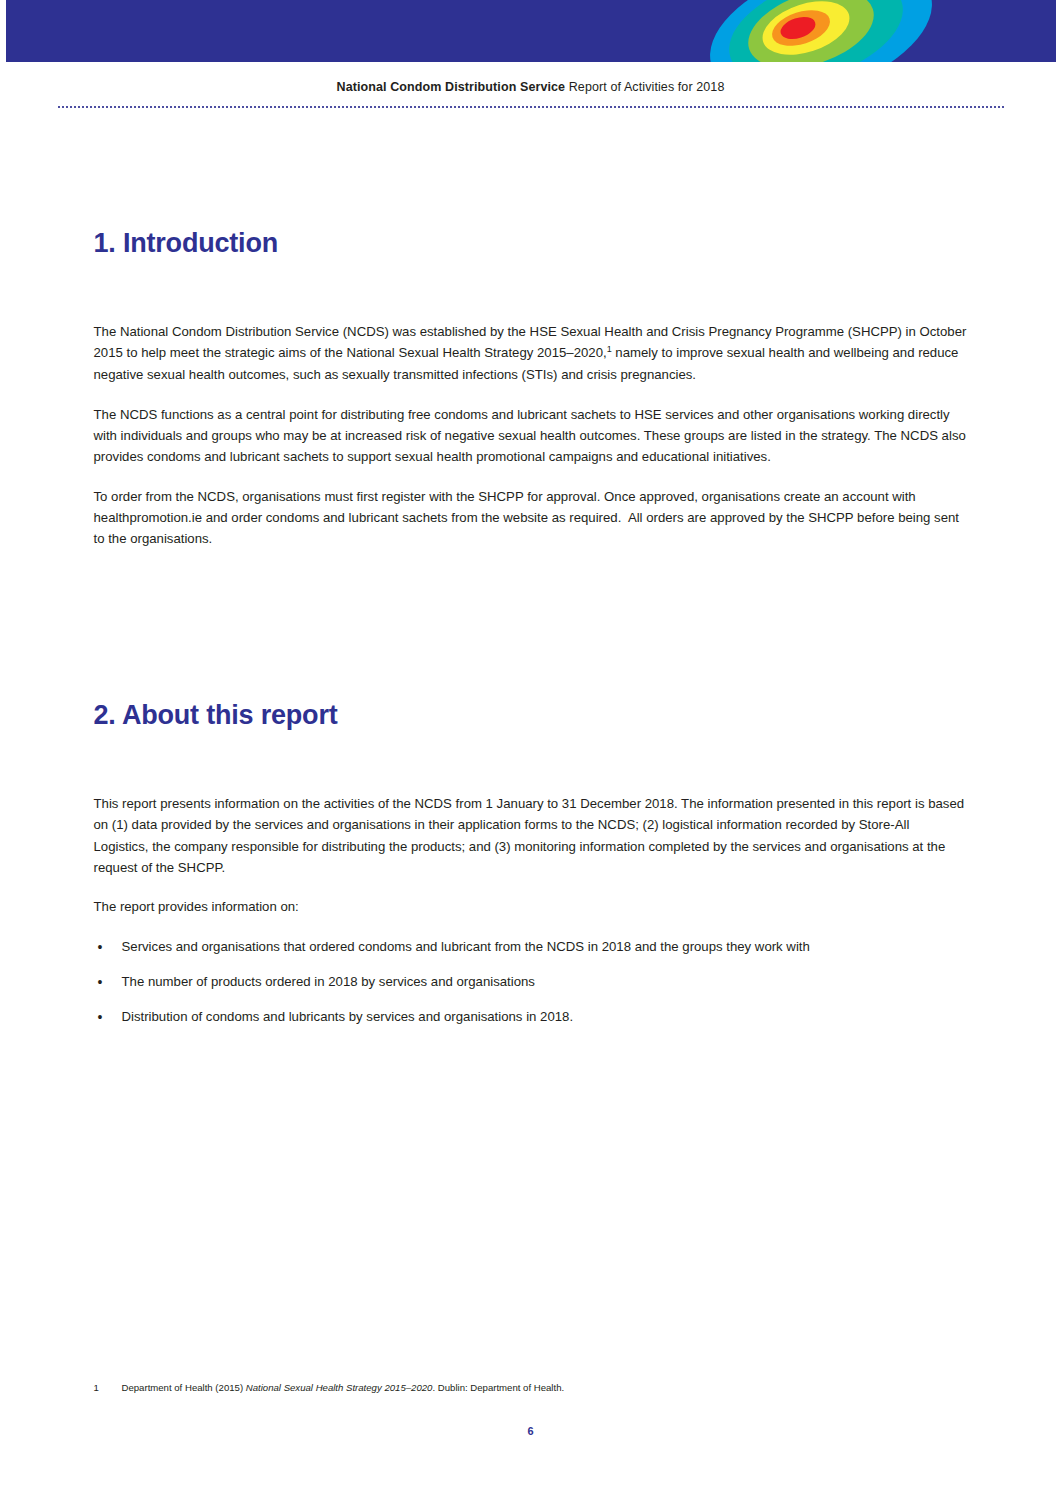National Condom Distribution Service Report of Activities for 2018
1. Introduction
The National Condom Distribution Service (NCDS) was established by the HSE Sexual Health and Crisis Pregnancy Programme (SHCPP) in October 2015 to help meet the strategic aims of the National Sexual Health Strategy 2015–2020,1 namely to improve sexual health and wellbeing and reduce negative sexual health outcomes, such as sexually transmitted infections (STIs) and crisis pregnancies.
The NCDS functions as a central point for distributing free condoms and lubricant sachets to HSE services and other organisations working directly with individuals and groups who may be at increased risk of negative sexual health outcomes. These groups are listed in the strategy. The NCDS also provides condoms and lubricant sachets to support sexual health promotional campaigns and educational initiatives.
To order from the NCDS, organisations must first register with the SHCPP for approval. Once approved, organisations create an account with healthpromotion.ie and order condoms and lubricant sachets from the website as required. All orders are approved by the SHCPP before being sent to the organisations.
2. About this report
This report presents information on the activities of the NCDS from 1 January to 31 December 2018. The information presented in this report is based on (1) data provided by the services and organisations in their application forms to the NCDS; (2) logistical information recorded by Store-All Logistics, the company responsible for distributing the products; and (3) monitoring information completed by the services and organisations at the request of the SHCPP.
The report provides information on:
Services and organisations that ordered condoms and lubricant from the NCDS in 2018 and the groups they work with
The number of products ordered in 2018 by services and organisations
Distribution of condoms and lubricants by services and organisations in 2018.
1 Department of Health (2015) National Sexual Health Strategy 2015–2020. Dublin: Department of Health.
6